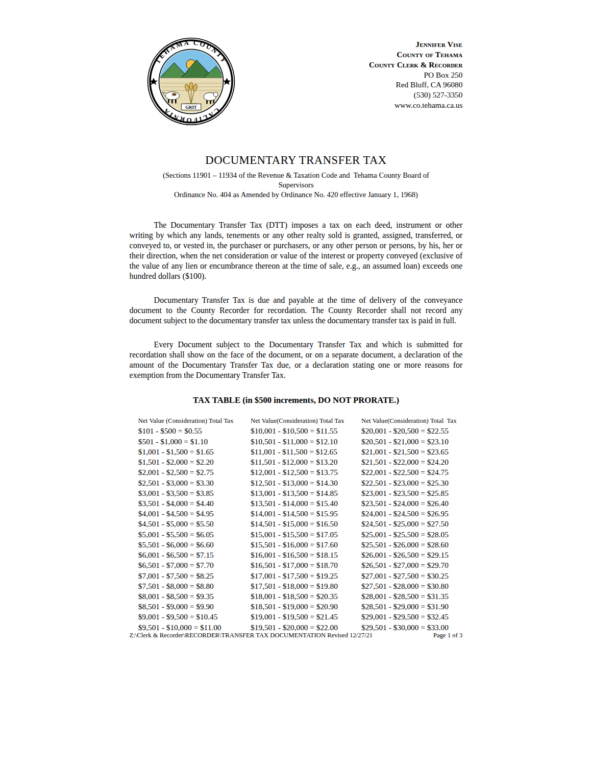Tehama County California seal TEHAMA COUNTY CALIFORNIA GRIT
Jennifer Vise
County of Tehama
County Clerk & Recorder
PO Box 250
Red Bluff, CA 96080
(530) 527-3350
www.co.tehama.ca.us
DOCUMENTARY TRANSFER TAX
(Sections 11901 – 11934 of the Revenue & Taxation Code and Tehama County Board of Supervisors
Ordinance No. 404 as Amended by Ordinance No. 420 effective January 1, 1968)
The Documentary Transfer Tax (DTT) imposes a tax on each deed, instrument or other writing by which any lands, tenements or any other realty sold is granted, assigned, transferred, or conveyed to, or vested in, the purchaser or purchasers, or any other person or persons, by his, her or their direction, when the net consideration or value of the interest or property conveyed (exclusive of the value of any lien or encumbrance thereon at the time of sale, e.g., an assumed loan) exceeds one hundred dollars ($100).
Documentary Transfer Tax is due and payable at the time of delivery of the conveyance document to the County Recorder for recordation. The County Recorder shall not record any document subject to the documentary transfer tax unless the documentary transfer tax is paid in full.
Every Document subject to the Documentary Transfer Tax and which is submitted for recordation shall show on the face of the document, or on a separate document, a declaration of the amount of the Documentary Transfer Tax due, or a declaration stating one or more reasons for exemption from the Documentary Transfer Tax.
TAX TABLE (in $500 increments, DO NOT PRORATE.)
Net Value (Consideration) Total Tax
$101 - $500 = $0.55
$501 - $1,000 = $1.10
$1,001 - $1,500 = $1.65
$1,501 - $2,000 = $2.20
$2,001 - $2,500 = $2.75
$2,501 - $3,000 = $3.30
$3,001 - $3,500 = $3.85
$3,501 - $4,000 = $4.40
$4,001 - $4,500 = $4.95
$4,501 - $5,000 = $5.50
$5,001 - $5,500 = $6.05
$5,501 - $6,000 = $6.60
$6,001 - $6,500 = $7.15
$6,501 - $7,000 = $7.70
$7,001 - $7,500 = $8.25
$7,501 - $8,000 = $8.80
$8,001 - $8,500 = $9.35
$8,501 - $9,000 = $9.90
$9,001 - $9,500 = $10.45
$9,501 - $10,000 = $11.00
Net Value(Consideration) Total Tax
$10,001 - $10,500 = $11.55
$10,501 - $11,000 = $12.10
$11,001 - $11,500 = $12.65
$11,501 - $12,000 = $13.20
$12,001 - $12,500 = $13.75
$12,501 - $13,000 = $14.30
$13,001 - $13,500 = $14.85
$13,501 - $14,000 = $15.40
$14,001 - $14,500 = $15.95
$14,501 - $15,000 = $16.50
$15,001 - $15,500 = $17.05
$15,501 - $16,000 = $17.60
$16,001 - $16,500 = $18.15
$16,501 - $17,000 = $18.70
$17,001 - $17,500 = $19.25
$17,501 - $18,000 = $19.80
$18,001 - $18,500 = $20.35
$18,501 - $19,000 = $20.90
$19,001 - $19,500 = $21.45
$19,501 - $20,000 = $22.00
Net Value(Consideration) Total Tax
$20,001 - $20,500 = $22.55
$20,501 - $21,000 = $23.10
$21,001 - $21,500 = $23.65
$21,501 - $22,000 = $24.20
$22,001 - $22,500 = $24.75
$22,501 - $23,000 = $25.30
$23,001 - $23,500 = $25.85
$23,501 - $24,000 = $26.40
$24,001 - $24,500 = $26.95
$24,501 - $25,000 = $27.50
$25,001 - $25,500 = $28.05
$25,501 - $26,000 = $28.60
$26,001 - $26,500 = $29.15
$26,501 - $27,000 = $29.70
$27,001 - $27,500 = $30.25
$27,501 - $28,000 = $30.80
$28,001 - $28,500 = $31.35
$28,501 - $29,000 = $31.90
$29,001 - $29,500 = $32.45
$29,501 - $30,000 = $33.00
Z:\Clerk & Recorder\RECORDER\TRANSFER TAX DOCUMENTATION Revised 12/27/21
Page 1 of 3